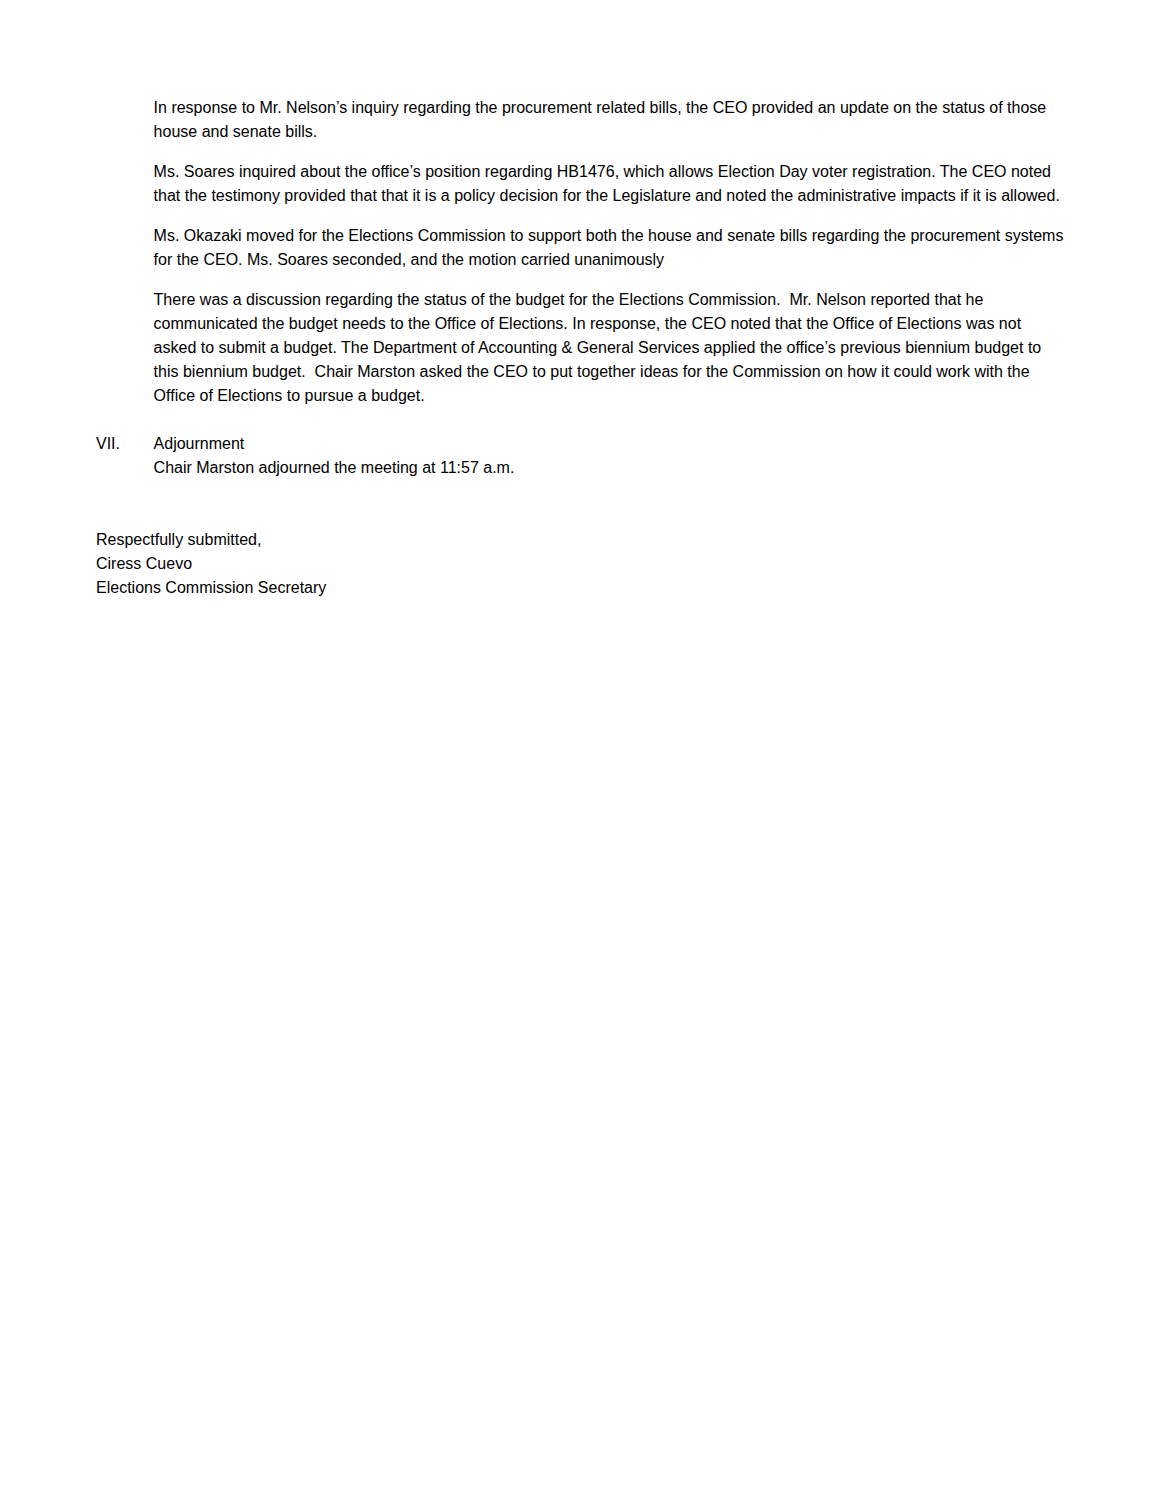In response to Mr. Nelson’s inquiry regarding the procurement related bills, the CEO provided an update on the status of those house and senate bills.
Ms. Soares inquired about the office’s position regarding HB1476, which allows Election Day voter registration. The CEO noted that the testimony provided that that it is a policy decision for the Legislature and noted the administrative impacts if it is allowed.
Ms. Okazaki moved for the Elections Commission to support both the house and senate bills regarding the procurement systems for the CEO. Ms. Soares seconded, and the motion carried unanimously
There was a discussion regarding the status of the budget for the Elections Commission. Mr. Nelson reported that he communicated the budget needs to the Office of Elections. In response, the CEO noted that the Office of Elections was not asked to submit a budget. The Department of Accounting & General Services applied the office’s previous biennium budget to this biennium budget. Chair Marston asked the CEO to put together ideas for the Commission on how it could work with the Office of Elections to pursue a budget.
VII.
Adjournment
Chair Marston adjourned the meeting at 11:57 a.m.
Respectfully submitted,
Ciress Cuevo
Elections Commission Secretary